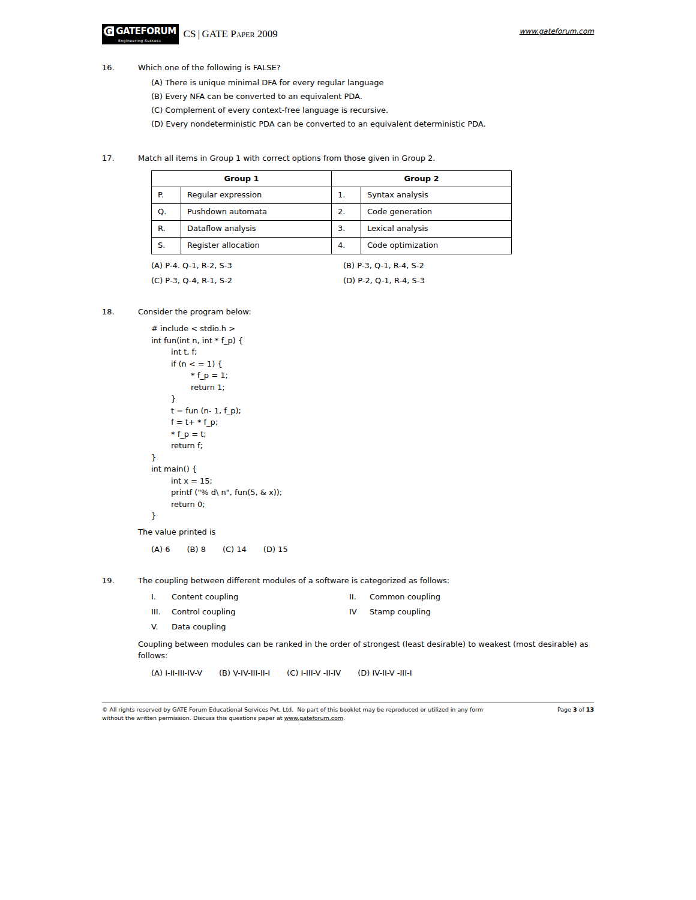GGATEFORUMEngineering Success CS | GATE Paper 2009
www.gateforum.com
16.
Which one of the following is FALSE?
(A) There is unique minimal DFA for every regular language
(B) Every NFA can be converted to an equivalent PDA.
(C) Complement of every context-free language is recursive.
(D) Every nondeterministic PDA can be converted to an equivalent deterministic PDA.
17.
Match all items in Group 1 with correct options from those given in Group 2.
| Group 1 | Group 2 |
| --- | --- |
| P. | Regular expression | 1. | Syntax analysis |
| Q. | Pushdown automata | 2. | Code generation |
| R. | Dataflow analysis | 3. | Lexical analysis |
| S. | Register allocation | 4. | Code optimization |
(A) P-4. Q-1, R-2, S-3
(B) P-3, Q-1, R-4, S-2
(C) P-3, Q-4, R-1, S-2
(D) P-2, Q-1, R-4, S-3
18.
Consider the program below:
# include < stdio.h >
int fun(int n, int * f_p) {
        int t, f;
        if (n < = 1) {
                * f_p = 1;
                return 1;
        }
        t = fun (n- 1, f_p);
        f = t+ * f_p;
        * f_p = t;
        return f;
}
int main() {
        int x = 15;
        printf ("% d\ n", fun(5, & x));
        return 0;
}
The value printed is
(A) 6
(B) 8
(C) 14
(D) 15
19.
The coupling between different modules of a software is categorized as follows:
I. Content coupling
II. Common coupling
III. Control coupling
IVStamp coupling
V. Data coupling
Coupling between modules can be ranked in the order of strongest (least desirable) to weakest (most desirable) as follows:
(A) I-II-III-IV-V
(B) V-IV-III-II-I
(C) I-III-V -II-IV
(D) IV-II-V -III-I
© All rights reserved by GATE Forum Educational Services Pvt. Ltd. No part of this booklet may be reproduced or utilized in any form without the written permission. Discuss this questions paper at www.gateforum.com.
Page 3 of 13